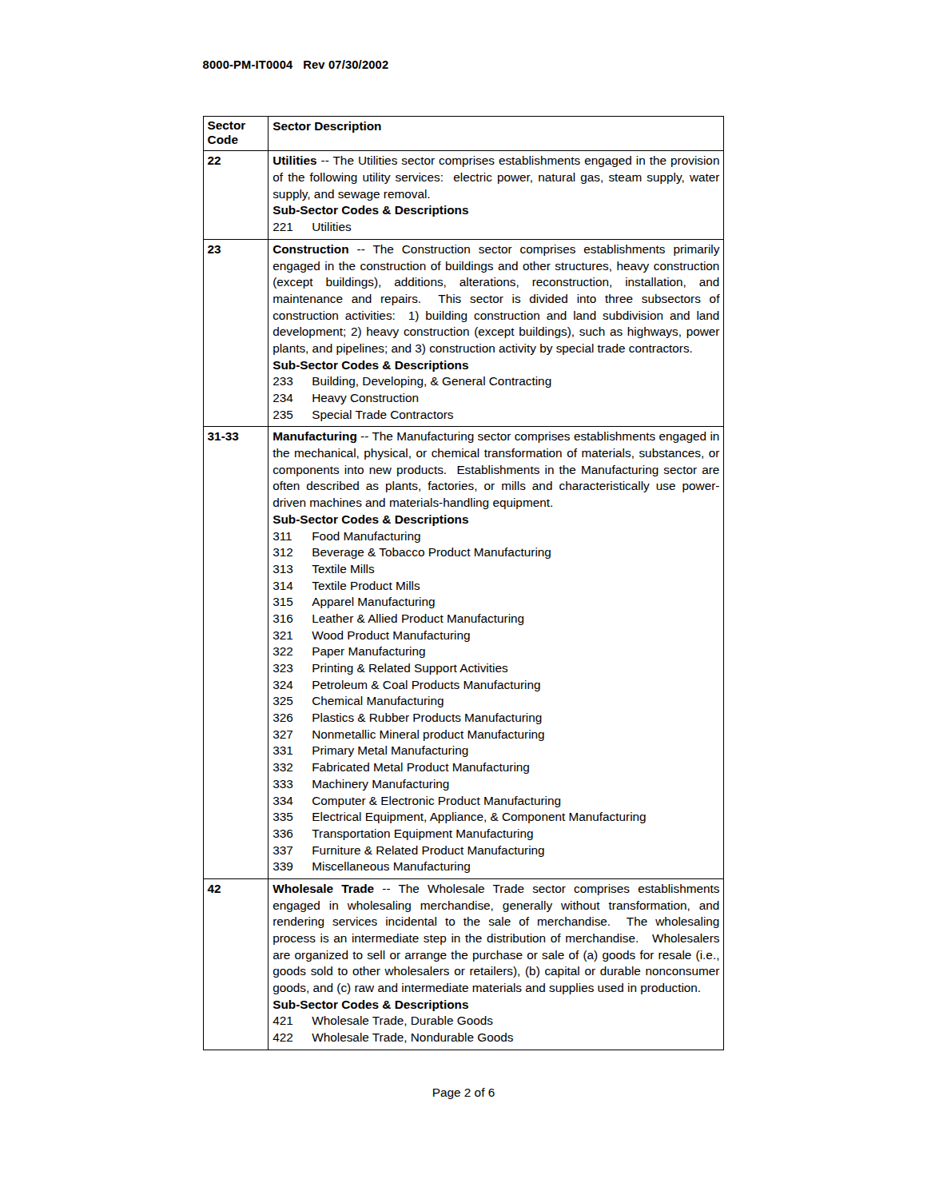8000-PM-IT0004 Rev 07/30/2002
| Sector Code | Sector Description |
| --- | --- |
| 22 | Utilities -- The Utilities sector comprises establishments engaged in the provision of the following utility services: electric power, natural gas, steam supply, water supply, and sewage removal. Sub-Sector Codes & Descriptions 221 Utilities |
| 23 | Construction -- The Construction sector comprises establishments primarily engaged in the construction of buildings and other structures, heavy construction (except buildings), additions, alterations, reconstruction, installation, and maintenance and repairs. This sector is divided into three subsectors of construction activities: 1) building construction and land subdivision and land development; 2) heavy construction (except buildings), such as highways, power plants, and pipelines; and 3) construction activity by special trade contractors. Sub-Sector Codes & Descriptions 233 Building, Developing, & General Contracting 234 Heavy Construction 235 Special Trade Contractors |
| 31-33 | Manufacturing -- The Manufacturing sector comprises establishments engaged in the mechanical, physical, or chemical transformation of materials, substances, or components into new products. Establishments in the Manufacturing sector are often described as plants, factories, or mills and characteristically use power-driven machines and materials-handling equipment. Sub-Sector Codes & Descriptions 311 Food Manufacturing 312 Beverage & Tobacco Product Manufacturing 313 Textile Mills 314 Textile Product Mills 315 Apparel Manufacturing 316 Leather & Allied Product Manufacturing 321 Wood Product Manufacturing 322 Paper Manufacturing 323 Printing & Related Support Activities 324 Petroleum & Coal Products Manufacturing 325 Chemical Manufacturing 326 Plastics & Rubber Products Manufacturing 327 Nonmetallic Mineral product Manufacturing 331 Primary Metal Manufacturing 332 Fabricated Metal Product Manufacturing 333 Machinery Manufacturing 334 Computer & Electronic Product Manufacturing 335 Electrical Equipment, Appliance, & Component Manufacturing 336 Transportation Equipment Manufacturing 337 Furniture & Related Product Manufacturing 339 Miscellaneous Manufacturing |
| 42 | Wholesale Trade -- The Wholesale Trade sector comprises establishments engaged in wholesaling merchandise, generally without transformation, and rendering services incidental to the sale of merchandise. The wholesaling process is an intermediate step in the distribution of merchandise. Wholesalers are organized to sell or arrange the purchase or sale of (a) goods for resale (i.e., goods sold to other wholesalers or retailers), (b) capital or durable nonconsumer goods, and (c) raw and intermediate materials and supplies used in production. Sub-Sector Codes & Descriptions 421 Wholesale Trade, Durable Goods 422 Wholesale Trade, Nondurable Goods |
Page 2 of 6